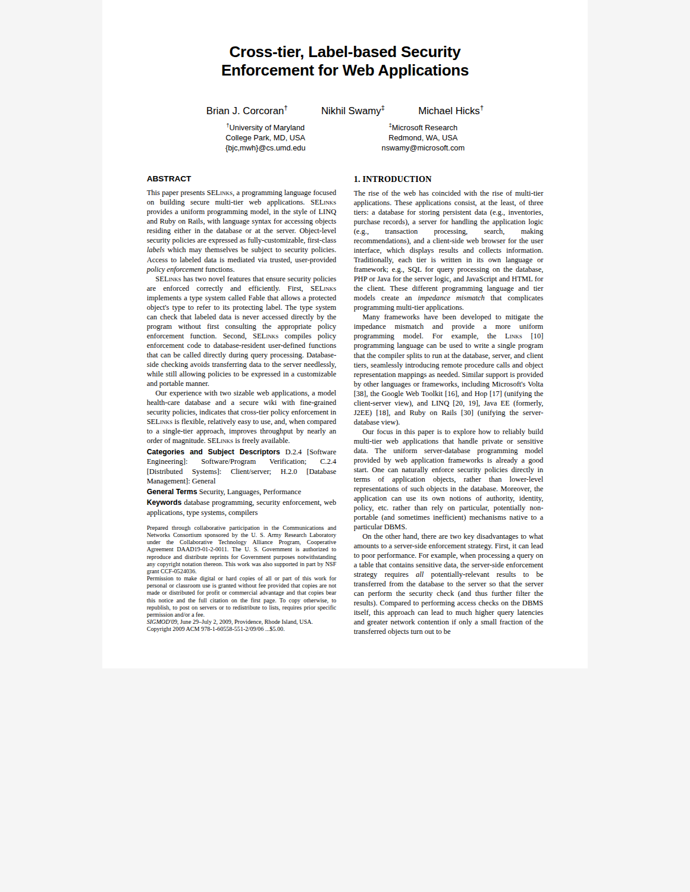Cross-tier, Label-based Security
Enforcement for Web Applications
Brian J. Corcoran†
Nikhil Swamy‡
Michael Hicks†
†University of Maryland
College Park, MD, USA
{bjc,mwh}@cs.umd.edu
‡Microsoft Research
Redmond, WA, USA
nswamy@microsoft.com
ABSTRACT
This paper presents SELinks, a programming language focused on building secure multi-tier web applications. SELinks provides a uniform programming model, in the style of LINQ and Ruby on Rails, with language syntax for accessing objects residing either in the database or at the server. Object-level security policies are expressed as fully-customizable, first-class labels which may themselves be subject to security policies. Access to labeled data is mediated via trusted, user-provided policy enforcement functions.
SELinks has two novel features that ensure security policies are enforced correctly and efficiently. First, SELinks implements a type system called Fable that allows a protected object's type to refer to its protecting label. The type system can check that labeled data is never accessed directly by the program without first consulting the appropriate policy enforcement function. Second, SELinks compiles policy enforcement code to database-resident user-defined functions that can be called directly during query processing. Database-side checking avoids transferring data to the server needlessly, while still allowing policies to be expressed in a customizable and portable manner.
Our experience with two sizable web applications, a model health-care database and a secure wiki with fine-grained security policies, indicates that cross-tier policy enforcement in SELinks is flexible, relatively easy to use, and, when compared to a single-tier approach, improves throughput by nearly an order of magnitude. SELinks is freely available.
Categories and Subject Descriptors D.2.4 [Software Engineering]: Software/Program Verification; C.2.4 [Distributed Systems]: Client/server; H.2.0 [Database Management]: General
General Terms Security, Languages, Performance
Keywords database programming, security enforcement, web applications, type systems, compilers
Prepared through collaborative participation in the Communications and Networks Consortium sponsored by the U. S. Army Research Laboratory under the Collaborative Technology Alliance Program, Cooperative Agreement DAAD19-01-2-0011. The U. S. Government is authorized to reproduce and distribute reprints for Government purposes notwithstanding any copyright notation thereon. This work was also supported in part by NSF grant CCF-0524036.
Permission to make digital or hard copies of all or part of this work for personal or classroom use is granted without fee provided that copies are not made or distributed for profit or commercial advantage and that copies bear this notice and the full citation on the first page. To copy otherwise, to republish, to post on servers or to redistribute to lists, requires prior specific permission and/or a fee.
SIGMOD'09, June 29–July 2, 2009, Providence, Rhode Island, USA.
Copyright 2009 ACM 978-1-60558-551-2/09/06 ...$5.00.
1. INTRODUCTION
The rise of the web has coincided with the rise of multi-tier applications. These applications consist, at the least, of three tiers: a database for storing persistent data (e.g., inventories, purchase records), a server for handling the application logic (e.g., transaction processing, search, making recommendations), and a client-side web browser for the user interface, which displays results and collects information. Traditionally, each tier is written in its own language or framework; e.g., SQL for query processing on the database, PHP or Java for the server logic, and JavaScript and HTML for the client. These different programming language and tier models create an impedance mismatch that complicates programming multi-tier applications.
Many frameworks have been developed to mitigate the impedance mismatch and provide a more uniform programming model. For example, the Links [10] programming language can be used to write a single program that the compiler splits to run at the database, server, and client tiers, seamlessly introducing remote procedure calls and object representation mappings as needed. Similar support is provided by other languages or frameworks, including Microsoft's Volta [38], the Google Web Toolkit [16], and Hop [17] (unifying the client-server view), and LINQ [20, 19], Java EE (formerly, J2EE) [18], and Ruby on Rails [30] (unifying the server-database view).
Our focus in this paper is to explore how to reliably build multi-tier web applications that handle private or sensitive data. The uniform server-database programming model provided by web application frameworks is already a good start. One can naturally enforce security policies directly in terms of application objects, rather than lower-level representations of such objects in the database. Moreover, the application can use its own notions of authority, identity, policy, etc. rather than rely on particular, potentially non-portable (and sometimes inefficient) mechanisms native to a particular DBMS.
On the other hand, there are two key disadvantages to what amounts to a server-side enforcement strategy. First, it can lead to poor performance. For example, when processing a query on a table that contains sensitive data, the server-side enforcement strategy requires all potentially-relevant results to be transferred from the database to the server so that the server can perform the security check (and thus further filter the results). Compared to performing access checks on the DBMS itself, this approach can lead to much higher query latencies and greater network contention if only a small fraction of the transferred objects turn out to be